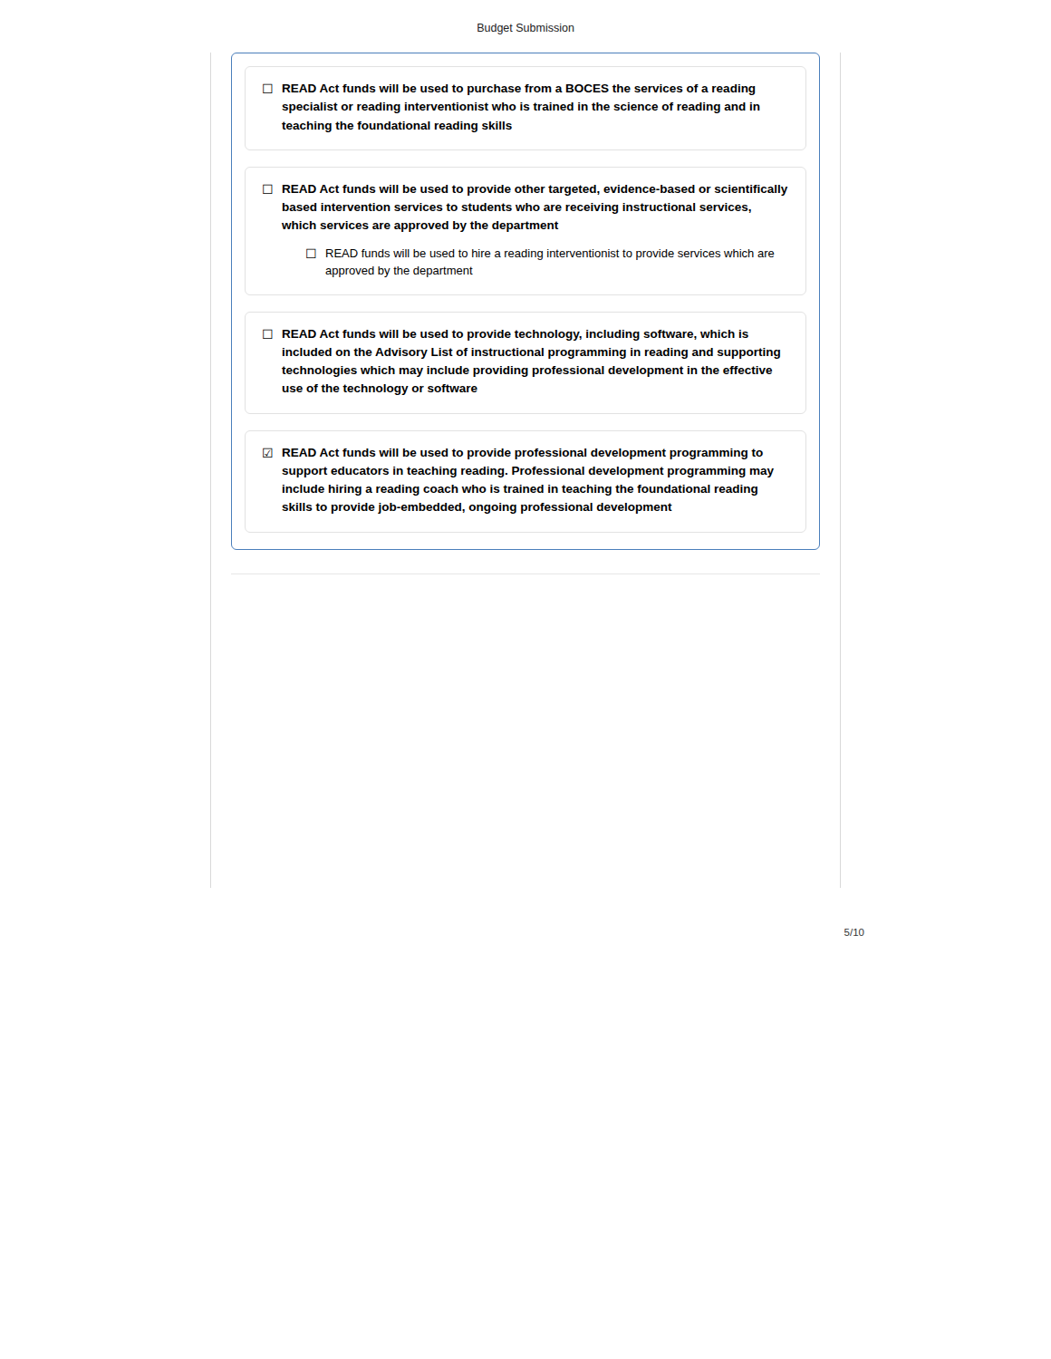Budget Submission
☐READ Act funds will be used to purchase from a BOCES the services of a reading specialist or reading interventionist who is trained in the science of reading and in teaching the foundational reading skills
☐READ Act funds will be used to provide other targeted, evidence-based or scientifically based intervention services to students who are receiving instructional services, which services are approved by the department
☐READ funds will be used to hire a reading interventionist to provide services which are approved by the department
☐READ Act funds will be used to provide technology, including software, which is included on the Advisory List of instructional programming in reading and supporting technologies which may include providing professional development in the effective use of the technology or software
☑READ Act funds will be used to provide professional development programming to support educators in teaching reading. Professional development programming may include hiring a reading coach who is trained in teaching the foundational reading skills to provide job-embedded, ongoing professional development
5/10